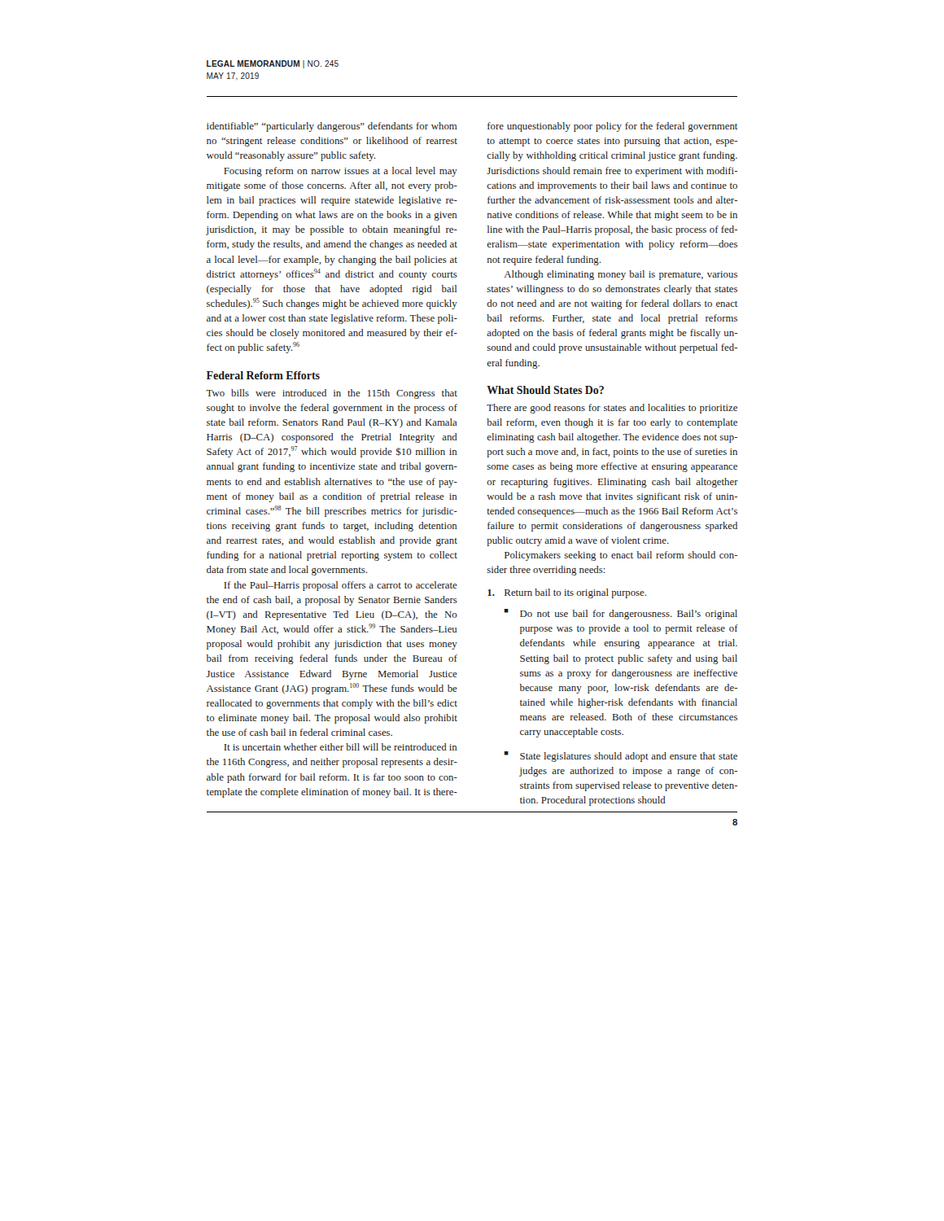LEGAL MEMORANDUM | NO. 245
MAY 17, 2019
identifiable” “particularly dangerous” defendants for whom no “stringent release conditions” or likelihood of rearrest would “reasonably assure” public safety.
Focusing reform on narrow issues at a local level may mitigate some of those concerns. After all, not every problem in bail practices will require statewide legislative reform. Depending on what laws are on the books in a given jurisdiction, it may be possible to obtain meaningful reform, study the results, and amend the changes as needed at a local level—for example, by changing the bail policies at district attorneys’ offices94 and district and county courts (especially for those that have adopted rigid bail schedules).95 Such changes might be achieved more quickly and at a lower cost than state legislative reform. These policies should be closely monitored and measured by their effect on public safety.96
Federal Reform Efforts
Two bills were introduced in the 115th Congress that sought to involve the federal government in the process of state bail reform. Senators Rand Paul (R–KY) and Kamala Harris (D–CA) cosponsored the Pretrial Integrity and Safety Act of 2017,97 which would provide $10 million in annual grant funding to incentivize state and tribal governments to end and establish alternatives to “the use of payment of money bail as a condition of pretrial release in criminal cases.”98 The bill prescribes metrics for jurisdictions receiving grant funds to target, including detention and rearrest rates, and would establish and provide grant funding for a national pretrial reporting system to collect data from state and local governments.
If the Paul–Harris proposal offers a carrot to accelerate the end of cash bail, a proposal by Senator Bernie Sanders (I–VT) and Representative Ted Lieu (D–CA), the No Money Bail Act, would offer a stick.99 The Sanders–Lieu proposal would prohibit any jurisdiction that uses money bail from receiving federal funds under the Bureau of Justice Assistance Edward Byrne Memorial Justice Assistance Grant (JAG) program.100 These funds would be reallocated to governments that comply with the bill’s edict to eliminate money bail. The proposal would also prohibit the use of cash bail in federal criminal cases.
It is uncertain whether either bill will be reintroduced in the 116th Congress, and neither proposal represents a desirable path forward for bail reform. It is far too soon to contemplate the complete elimination of money bail. It is therefore unquestionably poor policy for the federal government to attempt to coerce states into pursuing that action, especially by withholding critical criminal justice grant funding. Jurisdictions should remain free to experiment with modifications and improvements to their bail laws and continue to further the advancement of risk-assessment tools and alternative conditions of release. While that might seem to be in line with the Paul–Harris proposal, the basic process of federalism—state experimentation with policy reform—does not require federal funding.
Although eliminating money bail is premature, various states’ willingness to do so demonstrates clearly that states do not need and are not waiting for federal dollars to enact bail reforms. Further, state and local pretrial reforms adopted on the basis of federal grants might be fiscally unsound and could prove unsustainable without perpetual federal funding.
What Should States Do?
There are good reasons for states and localities to prioritize bail reform, even though it is far too early to contemplate eliminating cash bail altogether. The evidence does not support such a move and, in fact, points to the use of sureties in some cases as being more effective at ensuring appearance or recapturing fugitives. Eliminating cash bail altogether would be a rash move that invites significant risk of unintended consequences—much as the 1966 Bail Reform Act’s failure to permit considerations of dangerousness sparked public outcry amid a wave of violent crime.
Policymakers seeking to enact bail reform should consider three overriding needs:
Return bail to its original purpose.
Do not use bail for dangerousness. Bail’s original purpose was to provide a tool to permit release of defendants while ensuring appearance at trial. Setting bail to protect public safety and using bail sums as a proxy for dangerousness are ineffective because many poor, low-risk defendants are detained while higher-risk defendants with financial means are released. Both of these circumstances carry unacceptable costs.
State legislatures should adopt and ensure that state judges are authorized to impose a range of constraints from supervised release to preventive detention. Procedural protections should
8